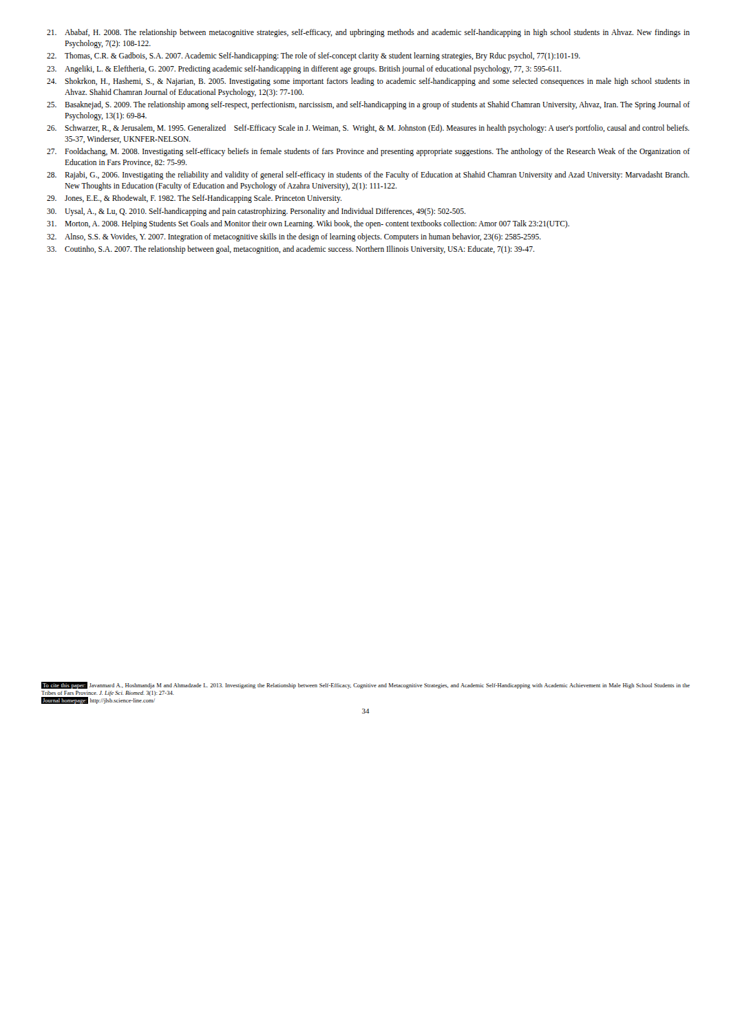Ababaf, H. 2008. The relationship between metacognitive strategies, self-efficacy, and upbringing methods and academic self-handicapping in high school students in Ahvaz. New findings in Psychology, 7(2): 108-122.
Thomas, C.R. & Gadbois, S.A. 2007. Academic Self-handicapping: The role of slef-concept clarity & student learning strategies, Bry Rduc psychol, 77(1):101-19.
Angeliki, L. & Eleftheria, G. 2007. Predicting academic self-handicapping in different age groups. British journal of educational psychology, 77, 3: 595-611.
Shokrkon, H., Hashemi, S., & Najarian, B. 2005. Investigating some important factors leading to academic self-handicapping and some selected consequences in male high school students in Ahvaz. Shahid Chamran Journal of Educational Psychology, 12(3): 77-100.
Basaknejad, S. 2009. The relationship among self-respect, perfectionism, narcissism, and self-handicapping in a group of students at Shahid Chamran University, Ahvaz, Iran. The Spring Journal of Psychology, 13(1): 69-84.
Schwarzer, R., & Jerusalem, M. 1995. Generalized Self-Efficacy Scale in J. Weiman, S. Wright, & M. Johnston (Ed). Measures in health psychology: A user's portfolio, causal and control beliefs. 35-37, Winderser, UKNFER-NELSON.
Fooldachang, M. 2008. Investigating self-efficacy beliefs in female students of fars Province and presenting appropriate suggestions. The anthology of the Research Weak of the Organization of Education in Fars Province, 82: 75-99.
Rajabi, G., 2006. Investigating the reliability and validity of general self-efficacy in students of the Faculty of Education at Shahid Chamran University and Azad University: Marvadasht Branch. New Thoughts in Education (Faculty of Education and Psychology of Azahra University), 2(1): 111-122.
Jones, E.E., & Rhodewalt, F. 1982. The Self-Handicapping Scale. Princeton University.
Uysal, A., & Lu, Q. 2010. Self-handicapping and pain catastrophizing. Personality and Individual Differences, 49(5): 502-505.
Morton, A. 2008. Helping Students Set Goals and Monitor their own Learning. Wiki book, the open- content textbooks collection: Amor 007 Talk 23:21(UTC).
Alnso, S.S. & Vovides, Y. 2007. Integration of metacognitive skills in the design of learning objects. Computers in human behavior, 23(6): 2585-2595.
Coutinho, S.A. 2007. The relationship between goal, metacognition, and academic success. Northern Illinois University, USA: Educate, 7(1): 39-47.
To cite this paper: Javanmard A., Hoshmandja M and Ahmadzade L. 2013. Investigating the Relationship between Self-Efficacy, Cognitive and Metacognitive Strategies, and Academic Self-Handicapping with Academic Achievement in Male High School Students in the Tribes of Fars Province. J. Life Sci. Biomed. 3(1): 27-34.
Journal homepage: http://jlsb.science-line.com/
34